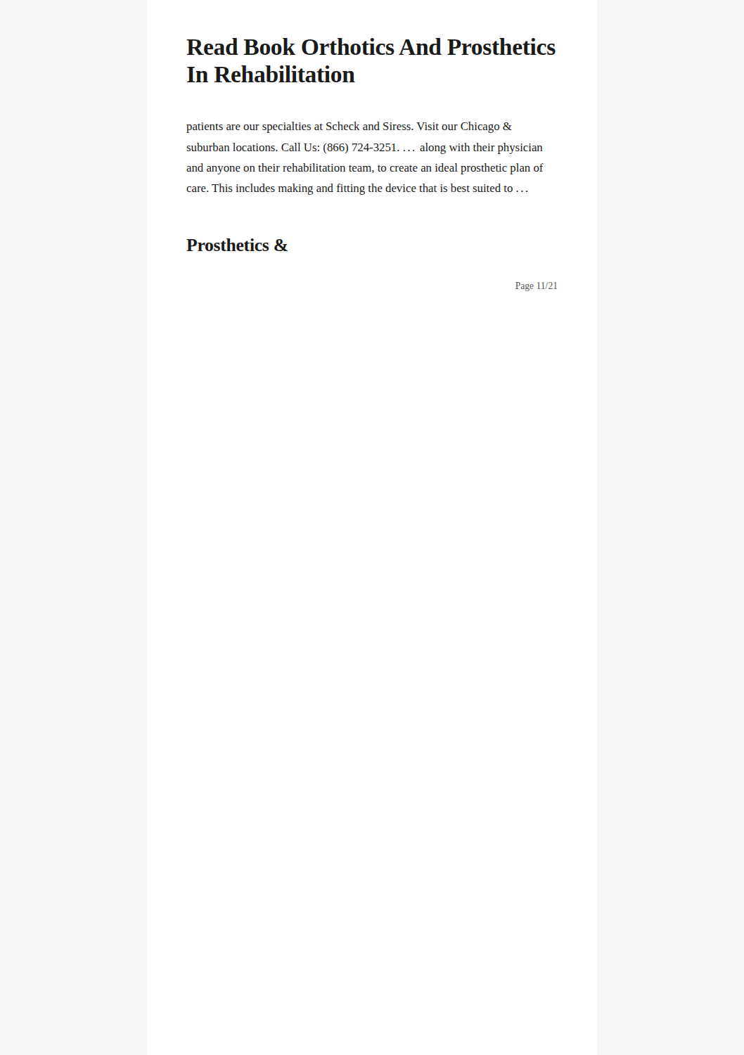Read Book Orthotics And Prosthetics In Rehabilitation
patients are our specialties at Scheck and Siress. Visit our Chicago & suburban locations. Call Us: (866) 724-3251. ... along with their physician and anyone on their rehabilitation team, to create an ideal prosthetic plan of care. This includes making and fitting the device that is best suited to ...
Prosthetics &
Page 11/21